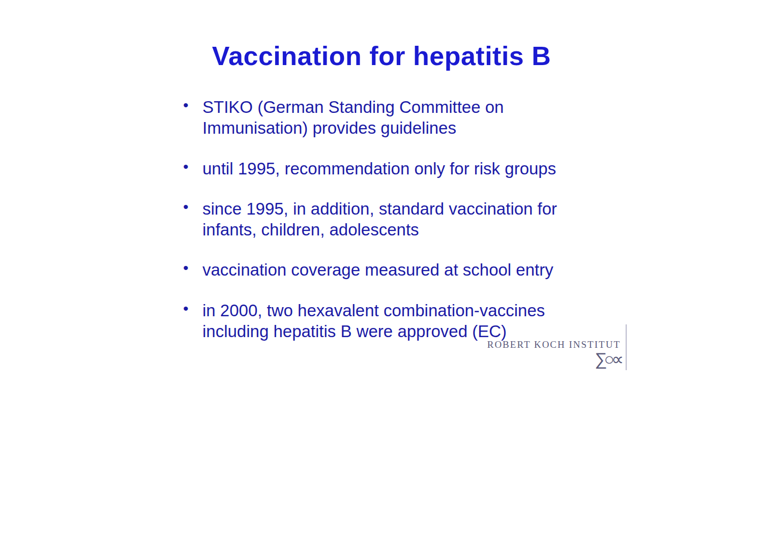Vaccination for hepatitis B
STIKO (German Standing Committee on Immunisation) provides guidelines
until 1995, recommendation only for risk groups
since 1995, in addition, standard vaccination for infants, children, adolescents
vaccination coverage measured at school entry
in 2000, two hexavalent combination-vaccines including hepatitis B were approved (EC)
ROBERT KOCH INSTITUT
∑○∝